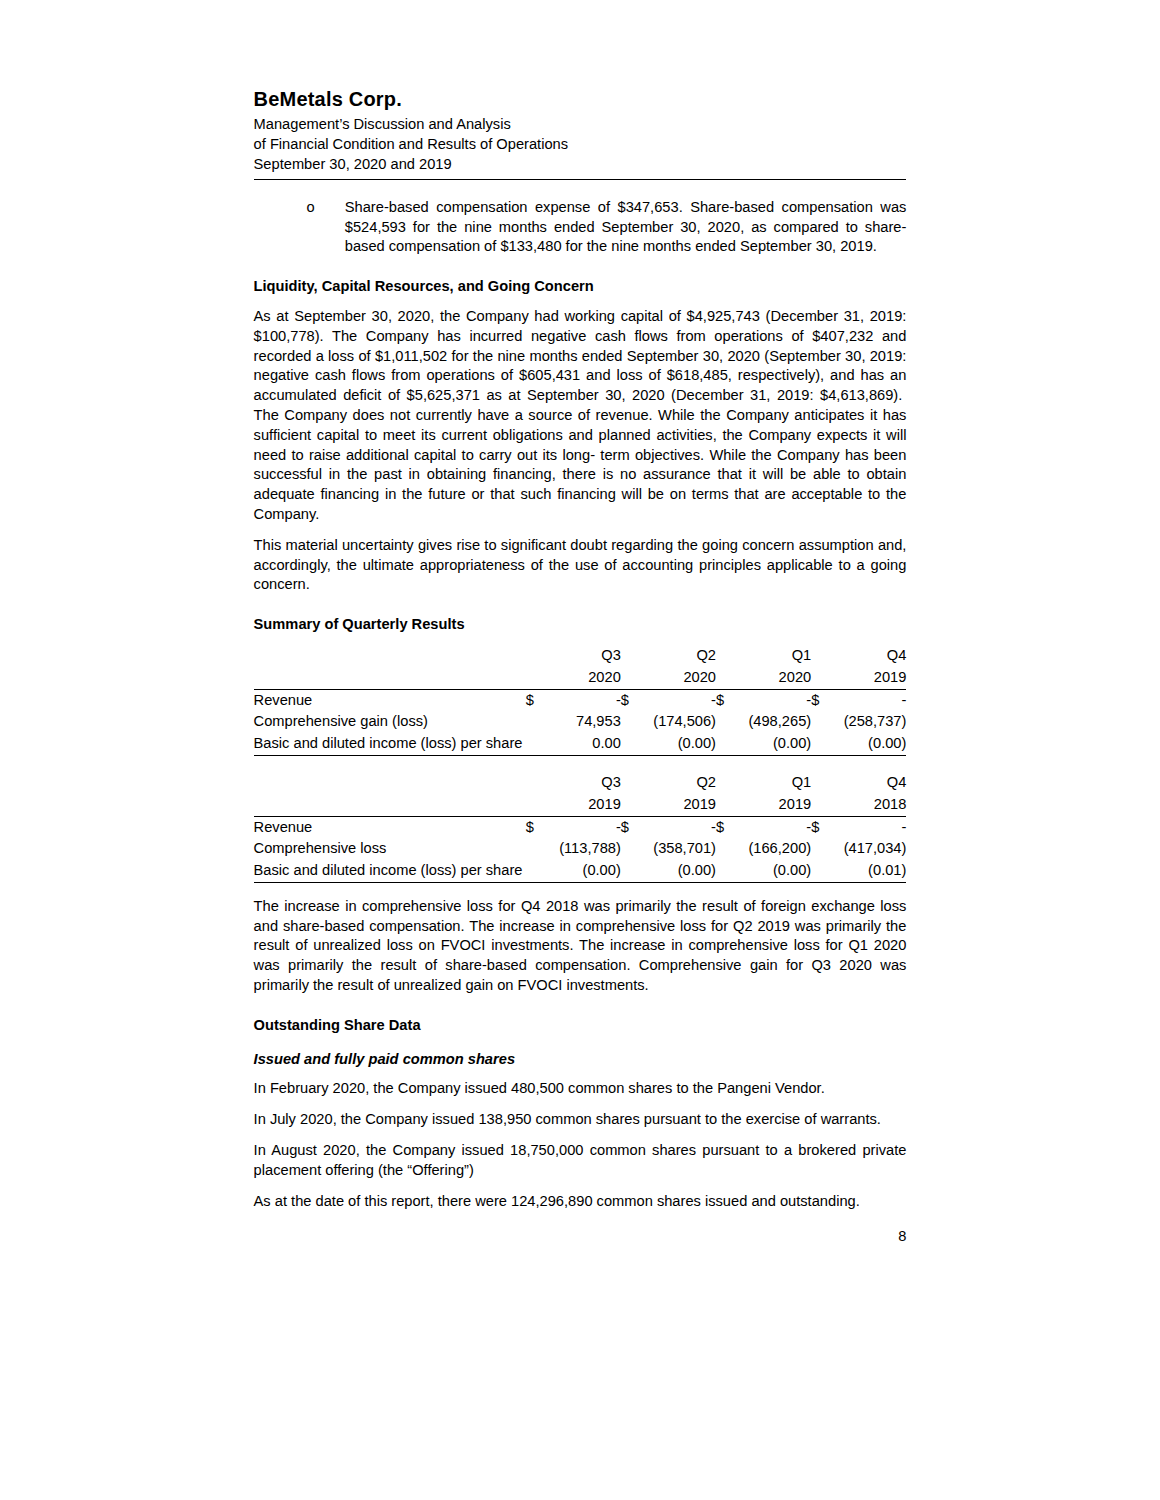BeMetals Corp.
Management’s Discussion and Analysis
of Financial Condition and Results of Operations
September 30, 2020 and 2019
o
Share-based compensation expense of $347,653. Share-based compensation was $524,593 for the nine months ended September 30, 2020, as compared to share-based compensation of $133,480 for the nine months ended September 30, 2019.
Liquidity, Capital Resources, and Going Concern
As at September 30, 2020, the Company had working capital of $4,925,743 (December 31, 2019: $100,778). The Company has incurred negative cash flows from operations of $407,232 and recorded a loss of $1,011,502 for the nine months ended September 30, 2020 (September 30, 2019: negative cash flows from operations of $605,431 and loss of $618,485, respectively), and has an accumulated deficit of $5,625,371 as at September 30, 2020 (December 31, 2019: $4,613,869). The Company does not currently have a source of revenue. While the Company anticipates it has sufficient capital to meet its current obligations and planned activities, the Company expects it will need to raise additional capital to carry out its long- term objectives. While the Company has been successful in the past in obtaining financing, there is no assurance that it will be able to obtain adequate financing in the future or that such financing will be on terms that are acceptable to the Company.
This material uncertainty gives rise to significant doubt regarding the going concern assumption and, accordingly, the ultimate appropriateness of the use of accounting principles applicable to a going concern.
Summary of Quarterly Results
| | | Q3 | | Q2 | | Q1 | | Q4 |
| --- | --- | --- | --- | --- | --- | --- | --- | --- |
| | | 2020 | | 2020 | | 2020 | | 2019 |
| Revenue | $ | - | $ | - | $ | - | $ | - |
| Comprehensive gain (loss) | | 74,953 | | (174,506) | | (498,265) | | (258,737) |
| Basic and diluted income (loss) per share | | 0.00 | | (0.00) | | (0.00) | | (0.00) |
| | | Q3 | | Q2 | | Q1 | | Q4 |
| | | 2019 | | 2019 | | 2019 | | 2018 |
| Revenue | $ | - | $ | - | $ | - | $ | - |
| Comprehensive loss | | (113,788) | | (358,701) | | (166,200) | | (417,034) |
| Basic and diluted income (loss) per share | | (0.00) | | (0.00) | | (0.00) | | (0.01) |
The increase in comprehensive loss for Q4 2018 was primarily the result of foreign exchange loss and share-based compensation. The increase in comprehensive loss for Q2 2019 was primarily the result of unrealized loss on FVOCI investments. The increase in comprehensive loss for Q1 2020 was primarily the result of share-based compensation. Comprehensive gain for Q3 2020 was primarily the result of unrealized gain on FVOCI investments.
Outstanding Share Data
Issued and fully paid common shares
In February 2020, the Company issued 480,500 common shares to the Pangeni Vendor.
In July 2020, the Company issued 138,950 common shares pursuant to the exercise of warrants.
In August 2020, the Company issued 18,750,000 common shares pursuant to a brokered private placement offering (the “Offering”)
As at the date of this report, there were 124,296,890 common shares issued and outstanding.
8